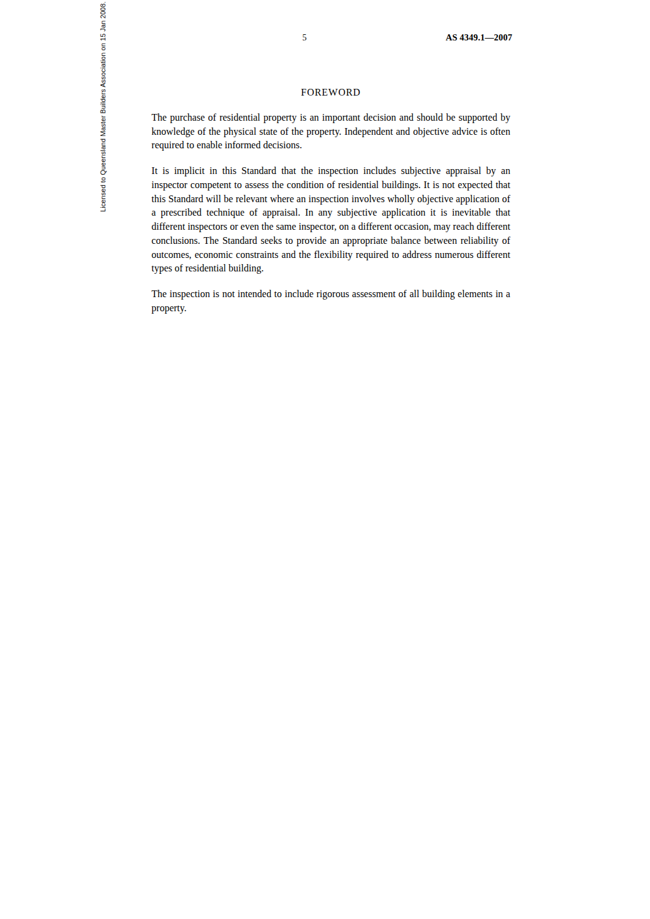Licensed to Queensland Master Builders Association on 15 Jan 2008. 1 user personal user licence only. Storage, distribution or use on network prohibited.
5 AS 4349.1—2007
FOREWORD
The purchase of residential property is an important decision and should be supported by knowledge of the physical state of the property. Independent and objective advice is often required to enable informed decisions.
It is implicit in this Standard that the inspection includes subjective appraisal by an inspector competent to assess the condition of residential buildings. It is not expected that this Standard will be relevant where an inspection involves wholly objective application of a prescribed technique of appraisal. In any subjective application it is inevitable that different inspectors or even the same inspector, on a different occasion, may reach different conclusions. The Standard seeks to provide an appropriate balance between reliability of outcomes, economic constraints and the flexibility required to address numerous different types of residential building.
The inspection is not intended to include rigorous assessment of all building elements in a property.